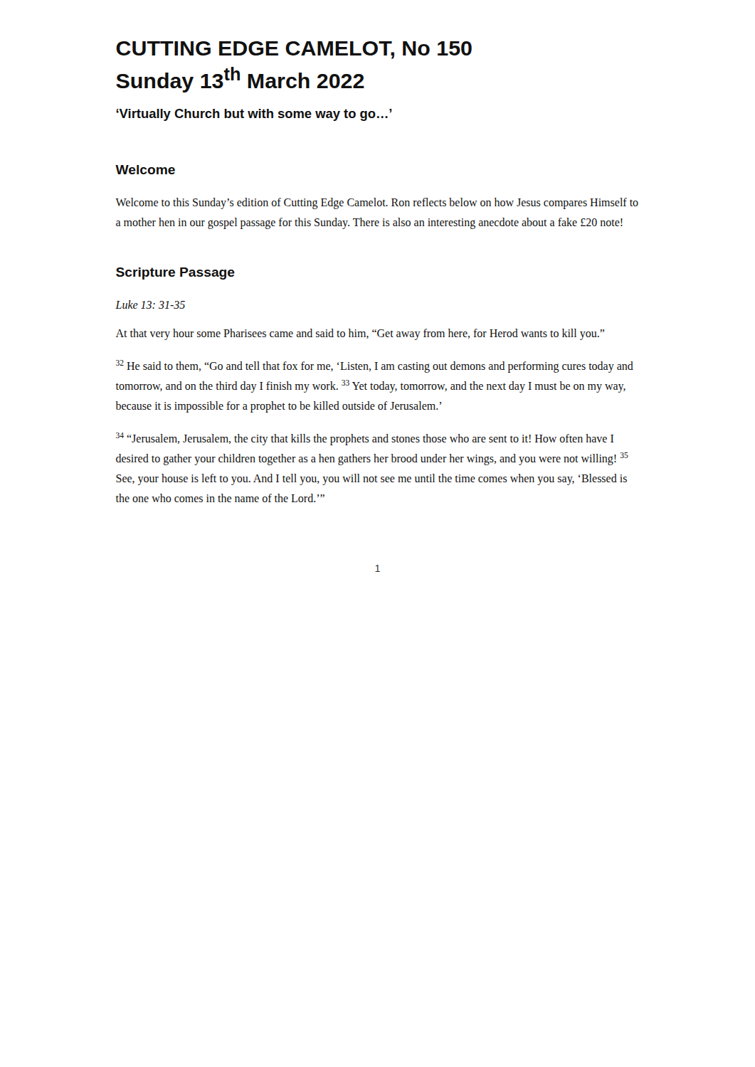CUTTING EDGE CAMELOT, No 150 Sunday 13th March 2022
‘Virtually Church but with some way to go…’
Welcome
Welcome to this Sunday’s edition of Cutting Edge Camelot. Ron reflects below on how Jesus compares Himself to a mother hen in our gospel passage for this Sunday. There is also an interesting anecdote about a fake £20 note!
Scripture Passage
Luke 13: 31-35
At that very hour some Pharisees came and said to him, “Get away from here, for Herod wants to kill you.”
32 He said to them, “Go and tell that fox for me, ‘Listen, I am casting out demons and performing cures today and tomorrow, and on the third day I finish my work. 33 Yet today, tomorrow, and the next day I must be on my way, because it is impossible for a prophet to be killed outside of Jerusalem.’
34 “Jerusalem, Jerusalem, the city that kills the prophets and stones those who are sent to it! How often have I desired to gather your children together as a hen gathers her brood under her wings, and you were not willing! 35 See, your house is left to you. And I tell you, you will not see me until the time comes when you say, ‘Blessed is the one who comes in the name of the Lord.’”
1